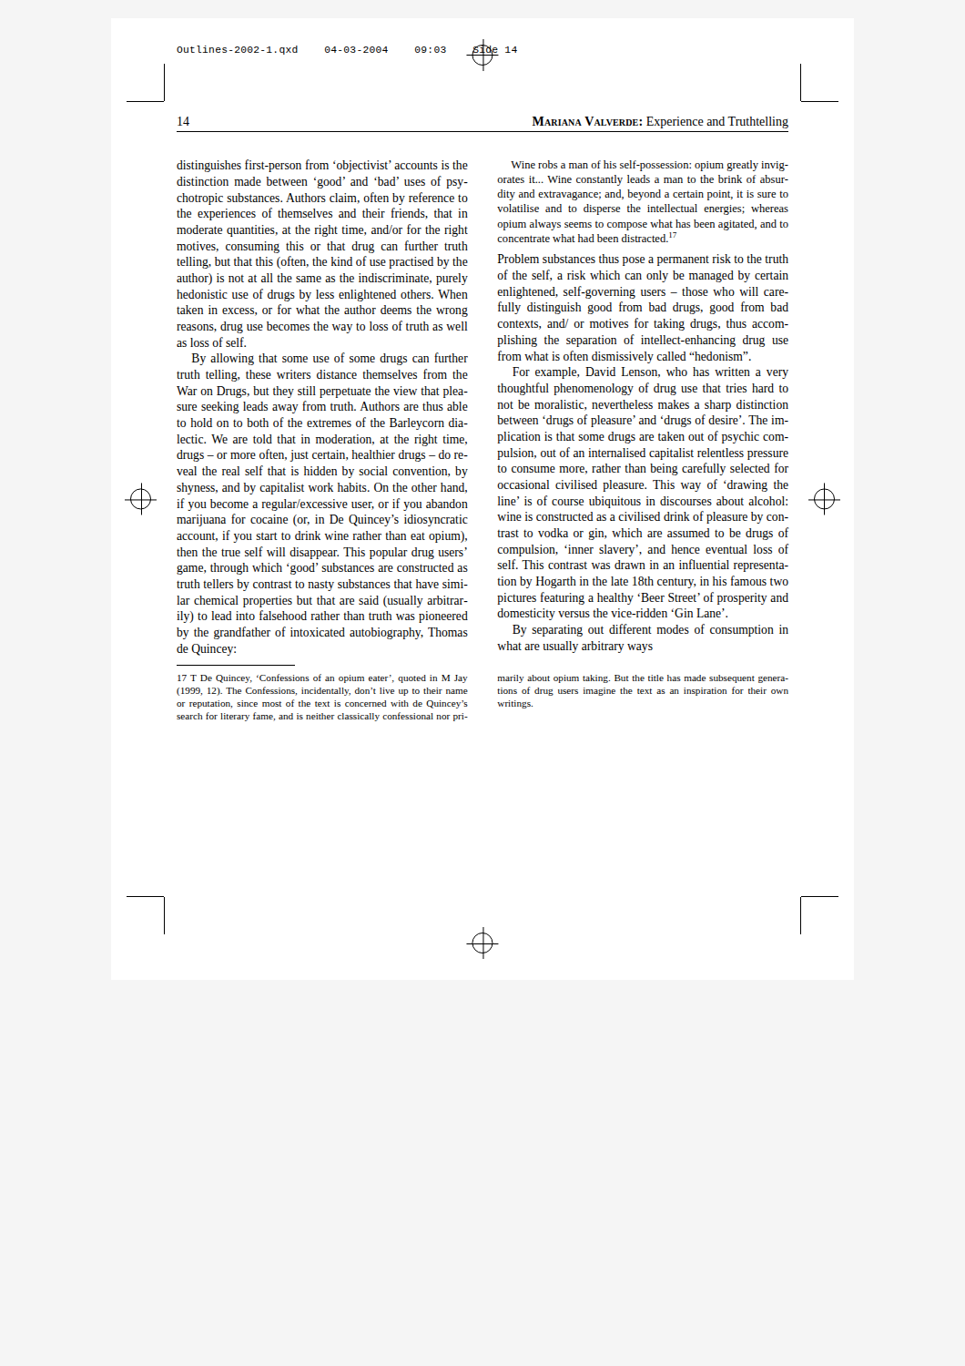Outlines-2002-1.qxd 04-03-2004 09:03 Side 14
Mariana Valverde: Experience and Truthtelling
14
distinguishes first-person from ‘objectivist’ accounts is the distinction made between ‘good’ and ‘bad’ uses of psychotropic substances. Authors claim, often by reference to the experiences of themselves and their friends, that in moderate quantities, at the right time, and/or for the right motives, consuming this or that drug can further truth telling, but that this (often, the kind of use practised by the author) is not at all the same as the indiscriminate, purely hedonistic use of drugs by less enlightened others. When taken in excess, or for what the author deems the wrong reasons, drug use becomes the way to loss of truth as well as loss of self.
By allowing that some use of some drugs can further truth telling, these writers distance themselves from the War on Drugs, but they still perpetuate the view that pleasure seeking leads away from truth. Authors are thus able to hold on to both of the extremes of the Barleycorn dialectic. We are told that in moderation, at the right time, drugs – or more often, just certain, healthier drugs – do reveal the real self that is hidden by social convention, by shyness, and by capitalist work habits. On the other hand, if you become a regular/excessive user, or if you abandon marijuana for cocaine (or, in De Quincey’s idiosyncratic account, if you start to drink wine rather than eat opium), then the true self will disappear. This popular drug users’ game, through which ‘good’ substances are constructed as truth tellers by contrast to nasty substances that have similar chemical properties but that are said (usually arbitrarily) to lead into falsehood rather than truth was pioneered by the grandfather of intoxicated autobiography, Thomas de Quincey:
Wine robs a man of his self-possession: opium greatly invigorates it... Wine constantly leads a man to the brink of absurdity and extravagance; and, beyond a certain point, it is sure to volatilise and to disperse the intellectual energies; whereas opium always seems to compose what has been agitated, and to concentrate what had been distracted.17
Problem substances thus pose a permanent risk to the truth of the self, a risk which can only be managed by certain enlightened, self-governing users – those who will carefully distinguish good from bad drugs, good from bad contexts, and/ or motives for taking drugs, thus accomplishing the separation of intellect-enhancing drug use from what is often dismissively called “hedonism”.
For example, David Lenson, who has written a very thoughtful phenomenology of drug use that tries hard to not be moralistic, nevertheless makes a sharp distinction between ‘drugs of pleasure’ and ‘drugs of desire’. The implication is that some drugs are taken out of psychic compulsion, out of an internalised capitalist relentless pressure to consume more, rather than being carefully selected for occasional civilised pleasure. This way of ‘drawing the line’ is of course ubiquitous in discourses about alcohol: wine is constructed as a civilised drink of pleasure by contrast to vodka or gin, which are assumed to be drugs of compulsion, ‘inner slavery’, and hence eventual loss of self. This contrast was drawn in an influential representation by Hogarth in the late 18th century, in his famous two pictures featuring a healthy ‘Beer Street’ of prosperity and domesticity versus the vice-ridden ‘Gin Lane’.
By separating out different modes of consumption in what are usually arbitrary ways
17 T De Quincey, ‘Confessions of an opium eater’, quoted in M Jay (1999, 12). The Confessions, incidentally, don’t live up to their name or reputation, since most of the text is concerned with de Quincey’s search for literary fame, and is neither classically confessional nor primarily about opium taking. But the title has made subsequent generations of drug users imagine the text as an inspiration for their own writings.